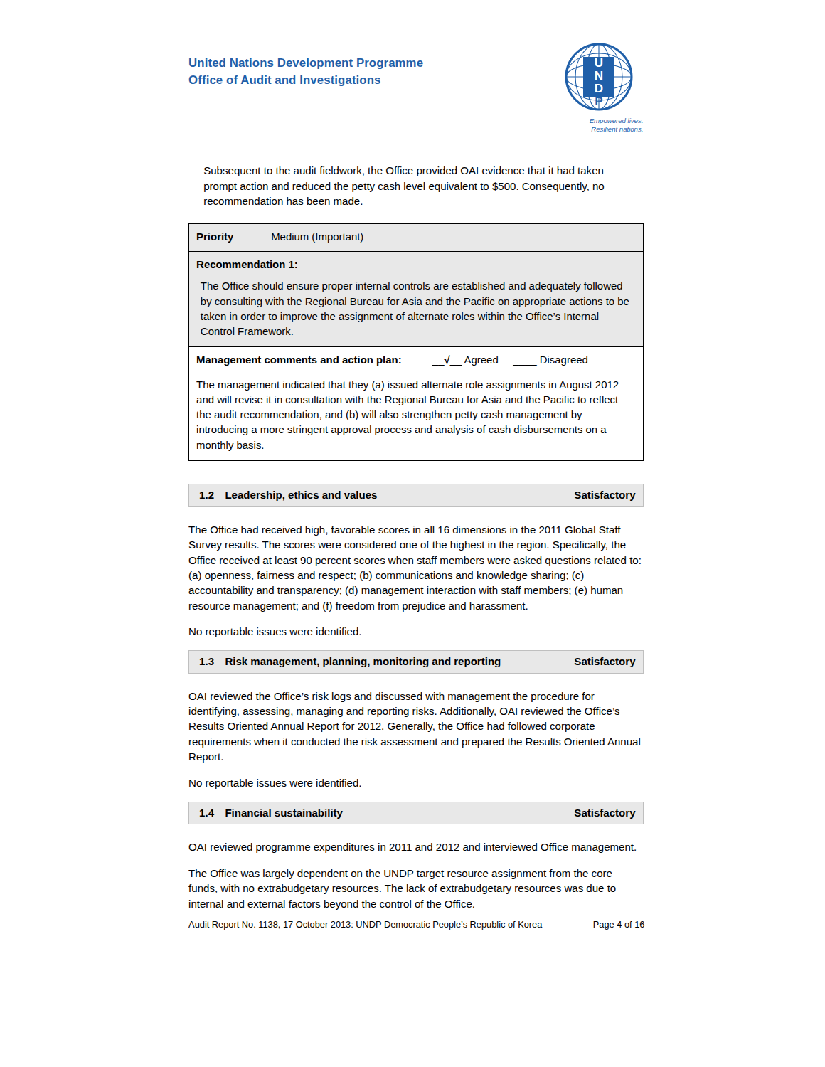United Nations Development Programme
Office of Audit and Investigations
U N D P
Empowered lives.
Resilient nations.
Subsequent to the audit fieldwork, the Office provided OAI evidence that it had taken prompt action and reduced the petty cash level equivalent to $500. Consequently, no recommendation has been made.
| Priority Medium (Important) |
| Recommendation 1: The Office should ensure proper internal controls are established and adequately followed by consulting with the Regional Bureau for Asia and the Pacific on appropriate actions to be taken in order to improve the assignment of alternate roles within the Office’s Internal Control Framework. |
| Management comments and action plan: __ √ __ Agreed ____ Disagreed The management indicated that they (a) issued alternate role assignments in August 2012 and will revise it in consultation with the Regional Bureau for Asia and the Pacific to reflect the audit recommendation, and (b) will also strengthen petty cash management by introducing a more stringent approval process and analysis of cash disbursements on a monthly basis. |
1.2 Leadership, ethics and values
Satisfactory
The Office had received high, favorable scores in all 16 dimensions in the 2011 Global Staff Survey results. The scores were considered one of the highest in the region. Specifically, the Office received at least 90 percent scores when staff members were asked questions related to: (a) openness, fairness and respect; (b) communications and knowledge sharing; (c) accountability and transparency; (d) management interaction with staff members; (e) human resource management; and (f) freedom from prejudice and harassment.
No reportable issues were identified.
1.3 Risk management, planning, monitoring and reporting
Satisfactory
OAI reviewed the Office’s risk logs and discussed with management the procedure for identifying, assessing, managing and reporting risks. Additionally, OAI reviewed the Office’s Results Oriented Annual Report for 2012. Generally, the Office had followed corporate requirements when it conducted the risk assessment and prepared the Results Oriented Annual Report.
No reportable issues were identified.
1.4 Financial sustainability
Satisfactory
OAI reviewed programme expenditures in 2011 and 2012 and interviewed Office management.
The Office was largely dependent on the UNDP target resource assignment from the core funds, with no extrabudgetary resources. The lack of extrabudgetary resources was due to internal and external factors beyond the control of the Office.
Audit Report No. 1138, 17 October 2013: UNDP Democratic People’s Republic of Korea
Page 4 of 16